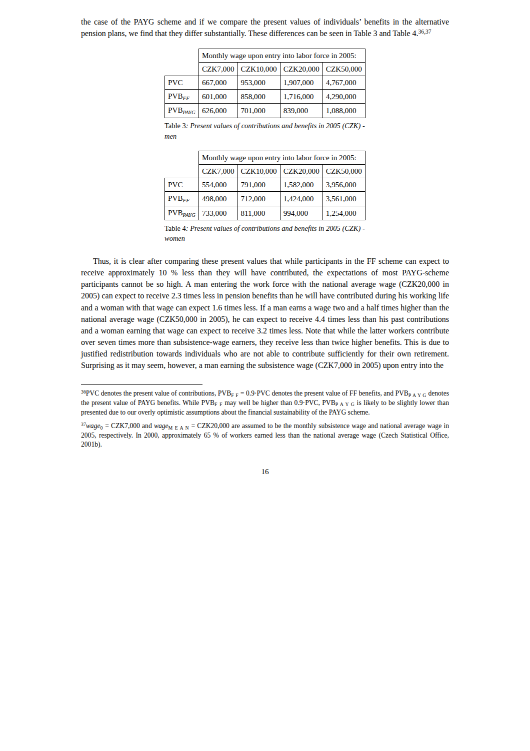the case of the PAYG scheme and if we compare the present values of individuals’ benefits in the alternative pension plans, we find that they differ substantially. These differences can be seen in Table 3 and Table 4.36,37
Table 3 : Present values of contributions and benefits in 2005 (CZK) - men
| | Monthly wage upon entry into labor force in 2005: |
| | CZK7,000 | CZK10,000 | CZK20,000 | CZK50,000 |
| PVC | 667,000 | 953,000 | 1,907,000 | 4,767,000 |
| PVB FF | 601,000 | 858,000 | 1,716,000 | 4,290,000 |
| PVB PAYG | 626,000 | 701,000 | 839,000 | 1,088,000 |
Table 4 : Present values of contributions and benefits in 2005 (CZK) - women
| | Monthly wage upon entry into labor force in 2005: |
| | CZK7,000 | CZK10,000 | CZK20,000 | CZK50,000 |
| PVC | 554,000 | 791,000 | 1,582,000 | 3,956,000 |
| PVB FF | 498,000 | 712,000 | 1,424,000 | 3,561,000 |
| PVB PAYG | 733,000 | 811,000 | 994,000 | 1,254,000 |
Thus, it is clear after comparing these present values that while participants in the FF scheme can expect to receive approximately 10 % less than they will have contributed, the expectations of most PAYG-scheme participants cannot be so high. A man entering the work force with the national average wage (CZK20,000 in 2005) can expect to receive 2.3 times less in pension benefits than he will have contributed during his working life and a woman with that wage can expect 1.6 times less. If a man earns a wage two and a half times higher than the national average wage (CZK50,000 in 2005), he can expect to receive 4.4 times less than his past contributions and a woman earning that wage can expect to receive 3.2 times less. Note that while the latter workers contribute over seven times more than subsistence-wage earners, they receive less than twice higher benefits. This is due to justified redistribution towards individuals who are not able to contribute sufficiently for their own retirement. Surprising as it may seem, however, a man earning the subsistence wage (CZK7,000 in 2005) upon entry into the
36PVC denotes the present value of contributions, PVBF F = 0.9·PVC denotes the present value of FF benefits, and PVBP A Y G denotes the present value of PAYG benefits. While PVBF F may well be higher than 0.9·PVC, PVBP A Y G is likely to be slightly lower than presented due to our overly optimistic assumptions about the financial sustainability of the PAYG scheme.
37wage 0 = CZK7,000 and wage M E A N = CZK20,000 are assumed to be the monthly subsistence wage and national average wage in 2005, respectively. In 2000, approximately 65 % of workers earned less than the national average wage (Czech Statistical Office, 2001b).
16